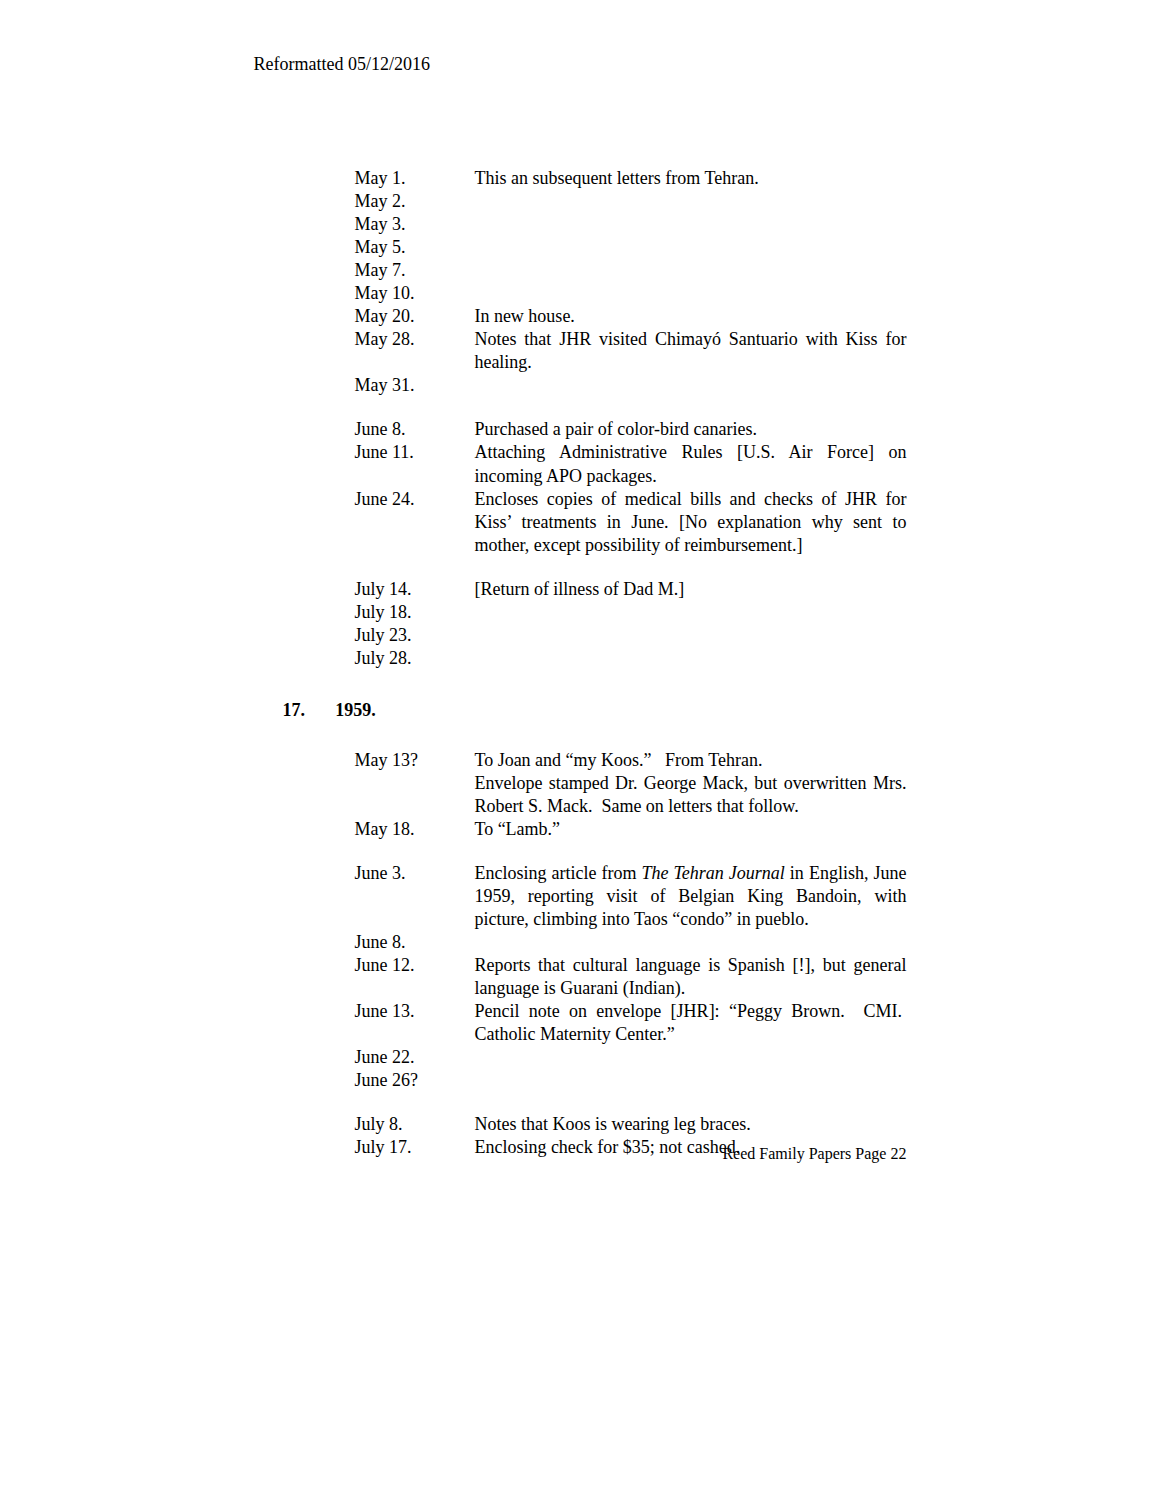Reformatted 05/12/2016
| May 1. | This an subsequent letters from Tehran. |
| May 2. | |
| May 3. | |
| May 5. | |
| May 7. | |
| May 10. | |
| May 20. | In new house. |
| May 28. | Notes that JHR visited Chimayó Santuario with Kiss for healing. |
| May 31. | |
| June 8. | Purchased a pair of color-bird canaries. |
| June 11. | Attaching Administrative Rules [U.S. Air Force] on incoming APO packages. |
| June 24. | Encloses copies of medical bills and checks of JHR for Kiss’ treatments in June. [No explanation why sent to mother, except possibility of reimbursement.] |
| July 14. | [Return of illness of Dad M.] |
| July 18. | |
| July 23. | |
| July 28. | |
17. 1959.
| May 13? | To Joan and “my Koos.” From Tehran. Envelope stamped Dr. George Mack, but overwritten Mrs. Robert S. Mack. Same on letters that follow. |
| May 18. | To “Lamb.” |
| June 3. | Enclosing article from The Tehran Journal in English, June 1959, reporting visit of Belgian King Bandoin, with picture, climbing into Taos “condo” in pueblo. |
| June 8. | |
| June 12. | Reports that cultural language is Spanish [!], but general language is Guarani (Indian). |
| June 13. | Pencil note on envelope [JHR]: “Peggy Brown. CMI. Catholic Maternity Center.” |
| June 22. | |
| June 26? | |
| July 8. | Notes that Koos is wearing leg braces. |
| July 17. | Enclosing check for $35; not cashed. |
Reed Family Papers Page 22